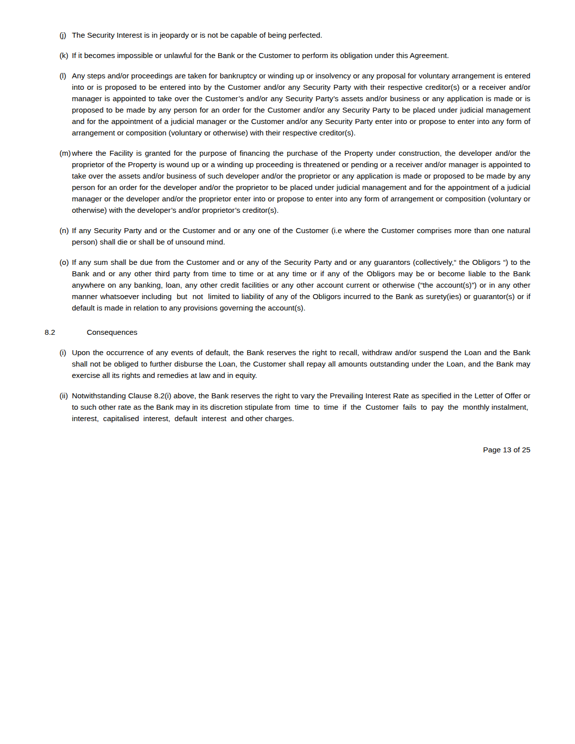(j)
The Security Interest is in jeopardy or is not be capable of being perfected.
(k)
If it becomes impossible or unlawful for the Bank or the Customer to perform its obligation under this Agreement.
(l)
Any steps and/or proceedings are taken for bankruptcy or winding up or insolvency or any proposal for voluntary arrangement is entered into or is proposed to be entered into by the Customer and/or any Security Party with their respective creditor(s) or a receiver and/or manager is appointed to take over the Customer’s and/or any Security Party’s assets and/or business or any application is made or is proposed to be made by any person for an order for the Customer and/or any Security Party to be placed under judicial management and for the appointment of a judicial manager or the Customer and/or any Security Party enter into or propose to enter into any form of arrangement or composition (voluntary or otherwise) with their respective creditor(s).
(m)
where the Facility is granted for the purpose of financing the purchase of the Property under construction, the developer and/or the proprietor of the Property is wound up or a winding up proceeding is threatened or pending or a receiver and/or manager is appointed to take over the assets and/or business of such developer and/or the proprietor or any application is made or proposed to be made by any person for an order for the developer and/or the proprietor to be placed under judicial management and for the appointment of a judicial manager or the developer and/or the proprietor enter into or propose to enter into any form of arrangement or composition (voluntary or otherwise) with the developer’s and/or proprietor’s creditor(s).
(n)
If any Security Party and or the Customer and or any one of the Customer (i.e where the Customer comprises more than one natural person) shall die or shall be of unsound mind.
(o)
If any sum shall be due from the Customer and or any of the Security Party and or any guarantors (collectively,“ the Obligors “) to the Bank and or any other third party from time to time or at any time or if any of the Obligors may be or become liable to the Bank anywhere on any banking, loan, any other credit facilities or any other account current or otherwise (“the account(s)”) or in any other manner whatsoever including but not limited to liability of any of the Obligors incurred to the Bank as surety(ies) or guarantor(s) or if default is made in relation to any provisions governing the account(s).
8.2
Consequences
(i)
Upon the occurrence of any events of default, the Bank reserves the right to recall, withdraw and/or suspend the Loan and the Bank shall not be obliged to further disburse the Loan, the Customer shall repay all amounts outstanding under the Loan, and the Bank may exercise all its rights and remedies at law and in equity.
(ii)
Notwithstanding Clause 8.2(i) above, the Bank reserves the right to vary the Prevailing Interest Rate as specified in the Letter of Offer or to such other rate as the Bank may in its discretion stipulate from time to time if the Customer fails to pay the monthly instalment, interest, capitalised interest, default interest and other charges.
Page 13 of 25